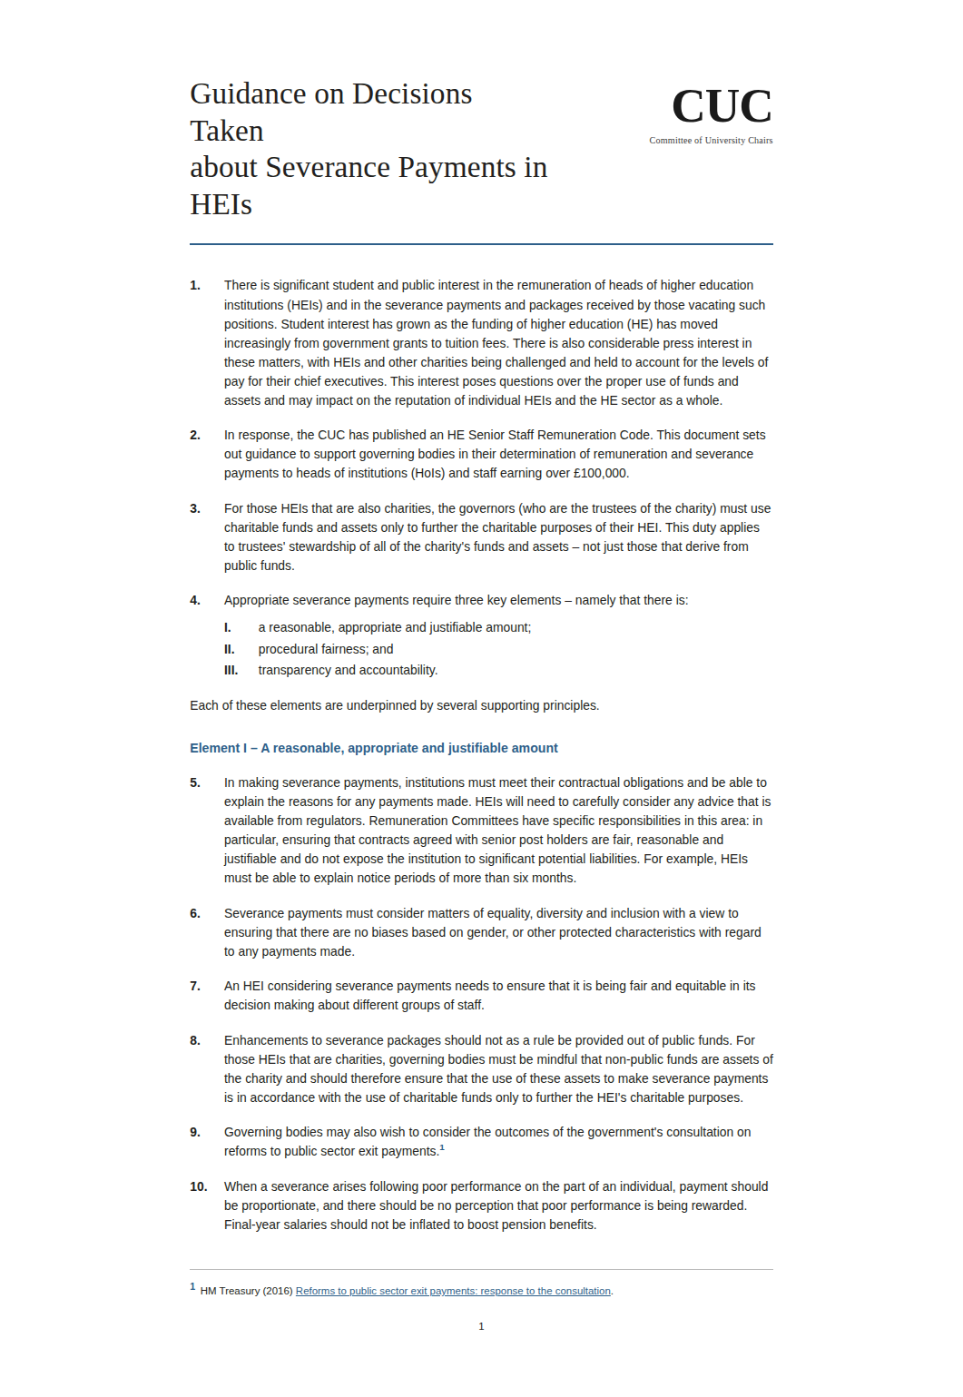Guidance on Decisions Taken
about Severance Payments in HEIs
CUC
Committee of University Chairs
There is significant student and public interest in the remuneration of heads of higher education institutions (HEIs) and in the severance payments and packages received by those vacating such positions. Student interest has grown as the funding of higher education (HE) has moved increasingly from government grants to tuition fees. There is also considerable press interest in these matters, with HEIs and other charities being challenged and held to account for the levels of pay for their chief executives. This interest poses questions over the proper use of funds and assets and may impact on the reputation of individual HEIs and the HE sector as a whole.
In response, the CUC has published an HE Senior Staff Remuneration Code. This document sets out guidance to support governing bodies in their determination of remuneration and severance payments to heads of institutions (HoIs) and staff earning over £100,000.
For those HEIs that are also charities, the governors (who are the trustees of the charity) must use charitable funds and assets only to further the charitable purposes of their HEI. This duty applies to trustees' stewardship of all of the charity's funds and assets – not just those that derive from public funds.
Appropriate severance payments require three key elements – namely that there is:
I. a reasonable, appropriate and justifiable amount;
II. procedural fairness; and
III. transparency and accountability.
Each of these elements are underpinned by several supporting principles.
Element I – A reasonable, appropriate and justifiable amount
In making severance payments, institutions must meet their contractual obligations and be able to explain the reasons for any payments made. HEIs will need to carefully consider any advice that is available from regulators. Remuneration Committees have specific responsibilities in this area: in particular, ensuring that contracts agreed with senior post holders are fair, reasonable and justifiable and do not expose the institution to significant potential liabilities. For example, HEIs must be able to explain notice periods of more than six months.
Severance payments must consider matters of equality, diversity and inclusion with a view to ensuring that there are no biases based on gender, or other protected characteristics with regard to any payments made.
An HEI considering severance payments needs to ensure that it is being fair and equitable in its decision making about different groups of staff.
Enhancements to severance packages should not as a rule be provided out of public funds. For those HEIs that are charities, governing bodies must be mindful that non-public funds are assets of the charity and should therefore ensure that the use of these assets to make severance payments is in accordance with the use of charitable funds only to further the HEI's charitable purposes.
Governing bodies may also wish to consider the outcomes of the government's consultation on reforms to public sector exit payments.1
When a severance arises following poor performance on the part of an individual, payment should be proportionate, and there should be no perception that poor performance is being rewarded. Final-year salaries should not be inflated to boost pension benefits.
1HM Treasury (2016) Reforms to public sector exit payments: response to the consultation.
1